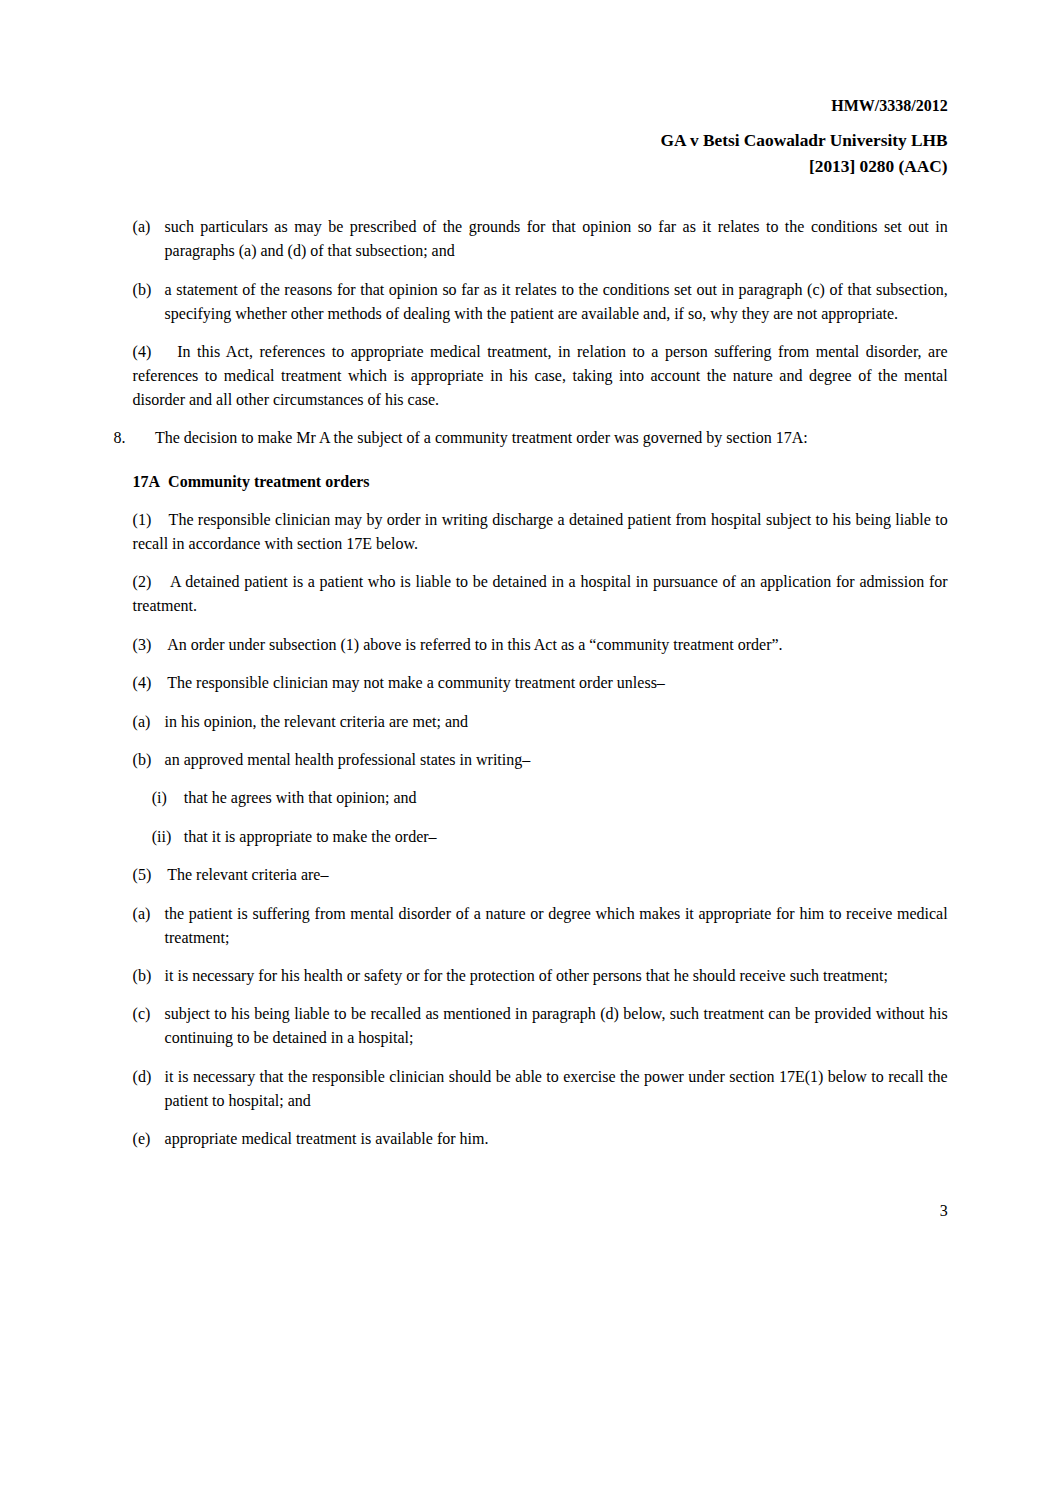HMW/3338/2012 GA v Betsi Caowaladr University LHB [2013] 0280 (AAC)
(a)
such particulars as may be prescribed of the grounds for that opinion so far as it relates to the conditions set out in paragraphs (a) and (d) of that subsection; and
(b)
a statement of the reasons for that opinion so far as it relates to the conditions set out in paragraph (c) of that subsection, specifying whether other methods of dealing with the patient are available and, if so, why they are not appropriate.
(4) In this Act, references to appropriate medical treatment, in relation to a person suffering from mental disorder, are references to medical treatment which is appropriate in his case, taking into account the nature and degree of the mental disorder and all other circumstances of his case.
8.
The decision to make Mr A the subject of a community treatment order was governed by section 17A:
17A Community treatment orders
(1) The responsible clinician may by order in writing discharge a detained patient from hospital subject to his being liable to recall in accordance with section 17E below.
(2) A detained patient is a patient who is liable to be detained in a hospital in pursuance of an application for admission for treatment.
(3) An order under subsection (1) above is referred to in this Act as a “community treatment order”.
(4) The responsible clinician may not make a community treatment order unless–
(a)
in his opinion, the relevant criteria are met; and
(b)
an approved mental health professional states in writing–
(i)
that he agrees with that opinion; and
(ii)
that it is appropriate to make the order–
(5) The relevant criteria are–
(a)
the patient is suffering from mental disorder of a nature or degree which makes it appropriate for him to receive medical treatment;
(b)
it is necessary for his health or safety or for the protection of other persons that he should receive such treatment;
(c)
subject to his being liable to be recalled as mentioned in paragraph (d) below, such treatment can be provided without his continuing to be detained in a hospital;
(d)
it is necessary that the responsible clinician should be able to exercise the power under section 17E(1) below to recall the patient to hospital; and
(e)
appropriate medical treatment is available for him.
3